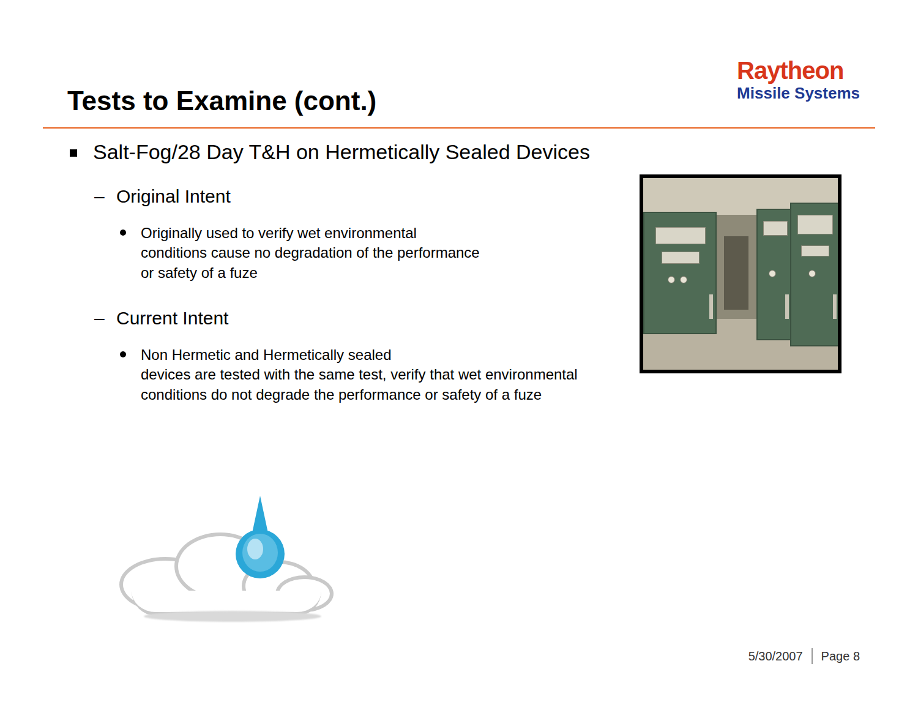Raytheon
Missile Systems
Tests to Examine (cont.)
Salt-Fog/28 Day T&H on Hermetically Sealed Devices
Original Intent
Originally used to verify wet environmental
conditions cause no degradation of the performance
or safety of a fuze
Current Intent
Non Hermetic and Hermetically sealed
devices are tested with the same test, verify that wet environmental
conditions do not degrade the performance or safety of a fuze
5/30/2007 Page 8